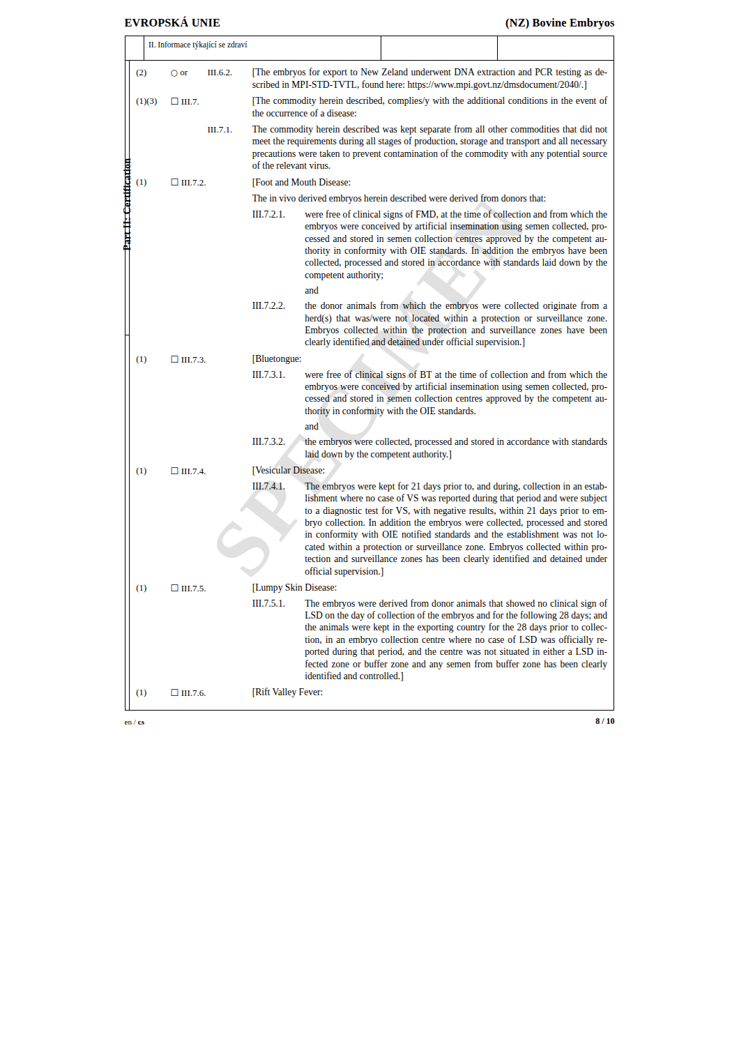EVROPSKÁ UNIE
(NZ) Bovine Embryos
SPECIMEN
II. Informace týkající se zdraví
Part II: Certification
(2)
○ or
III.6.2.
[The embryos for export to New Zeland underwent DNA extraction and PCR testing as described in MPI-STD-TVTL, found here: https://www.mpi.govt.nz/dmsdocument/2040/.]
(1)(3)
☐ III.7.
[The commodity herein described, complies/y with the additional conditions in the event of the occurrence of a disease:
III.7.1.
The commodity herein described was kept separate from all other commodities that did not meet the requirements during all stages of production, storage and transport and all necessary precautions were taken to prevent contamination of the commodity with any potential source of the relevant virus.
(1)
☐ III.7.2.
[Foot and Mouth Disease:
The in vivo derived embryos herein described were derived from donors that:
III.7.2.1.
were free of clinical signs of FMD, at the time of collection and from which the embryos were conceived by artificial insemination using semen collected, processed and stored in semen collection centres approved by the competent authority in conformity with OIE standards. In addition the embryos have been collected, processed and stored in accordance with standards laid down by the competent authority;
and
III.7.2.2.
the donor animals from which the embryos were collected originate from a herd(s) that was/were not located within a protection or surveillance zone. Embryos collected within the protection and surveillance zones have been clearly identified and detained under official supervision.]
(1)
☐ III.7.3.
[Bluetongue:
III.7.3.1.
were free of clinical signs of BT at the time of collection and from which the embryos were conceived by artificial insemination using semen collected, processed and stored in semen collection centres approved by the competent authority in conformity with the OIE standards.
and
III.7.3.2.
the embryos were collected, processed and stored in accordance with standards laid down by the competent authority.]
(1)
☐ III.7.4.
[Vesicular Disease:
III.7.4.1.
The embryos were kept for 21 days prior to, and during, collection in an establishment where no case of VS was reported during that period and were subject to a diagnostic test for VS, with negative results, within 21 days prior to embryo collection. In addition the embryos were collected, processed and stored in conformity with OIE notified standards and the establishment was not located within a protection or surveillance zone. Embryos collected within protection and surveillance zones has been clearly identified and detained under official supervision.]
(1)
☐ III.7.5.
[Lumpy Skin Disease:
III.7.5.1.
The embryos were derived from donor animals that showed no clinical sign of LSD on the day of collection of the embryos and for the following 28 days; and the animals were kept in the exporting country for the 28 days prior to collection, in an embryo collection centre where no case of LSD was officially reported during that period, and the centre was not situated in either a LSD infected zone or buffer zone and any semen from buffer zone has been clearly identified and controlled.]
(1)
☐ III.7.6.
[Rift Valley Fever:
en / cs
8 / 10